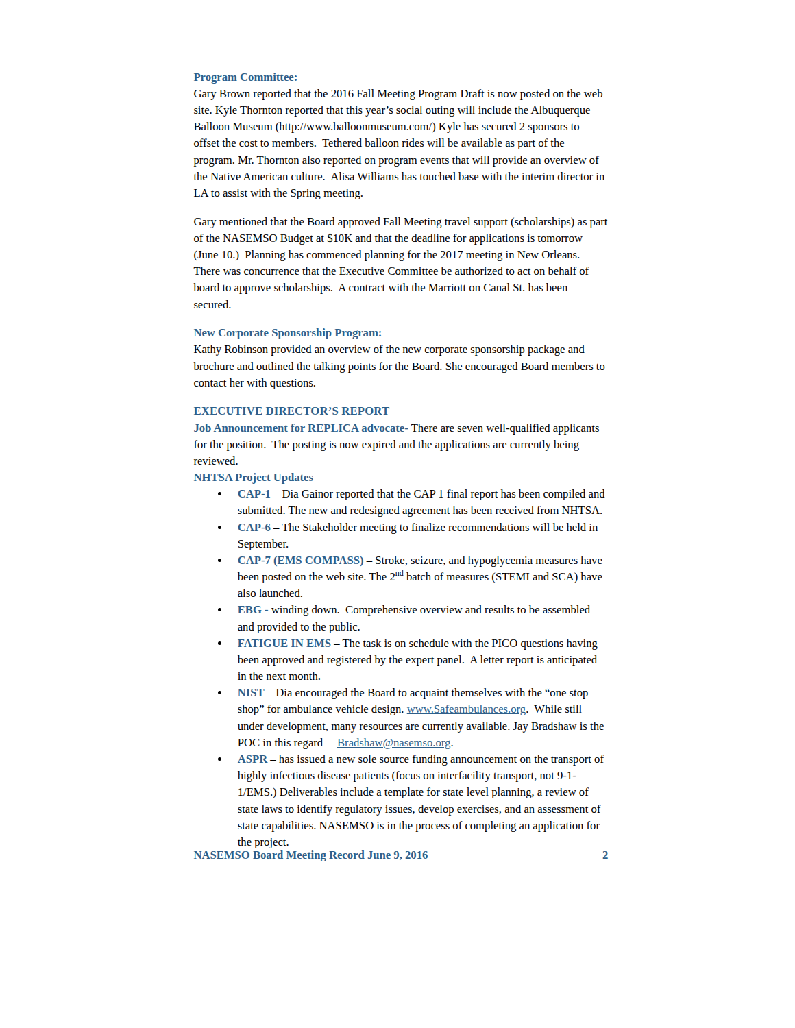Program Committee:
Gary Brown reported that the 2016 Fall Meeting Program Draft is now posted on the web site. Kyle Thornton reported that this year’s social outing will include the Albuquerque Balloon Museum (http://www.balloonmuseum.com/) Kyle has secured 2 sponsors to offset the cost to members. Tethered balloon rides will be available as part of the program. Mr. Thornton also reported on program events that will provide an overview of the Native American culture. Alisa Williams has touched base with the interim director in LA to assist with the Spring meeting.
Gary mentioned that the Board approved Fall Meeting travel support (scholarships) as part of the NASEMSO Budget at $10K and that the deadline for applications is tomorrow (June 10.) Planning has commenced planning for the 2017 meeting in New Orleans. There was concurrence that the Executive Committee be authorized to act on behalf of board to approve scholarships. A contract with the Marriott on Canal St. has been secured.
New Corporate Sponsorship Program:
Kathy Robinson provided an overview of the new corporate sponsorship package and brochure and outlined the talking points for the Board. She encouraged Board members to contact her with questions.
EXECUTIVE DIRECTOR’S REPORT
Job Announcement for REPLICA advocate- There are seven well-qualified applicants for the position. The posting is now expired and the applications are currently being reviewed.
NHTSA Project Updates
CAP-1 – Dia Gainor reported that the CAP 1 final report has been compiled and submitted. The new and redesigned agreement has been received from NHTSA.
CAP-6 – The Stakeholder meeting to finalize recommendations will be held in September.
CAP-7 (EMS COMPASS) – Stroke, seizure, and hypoglycemia measures have been posted on the web site. The 2nd batch of measures (STEMI and SCA) have also launched.
EBG - winding down. Comprehensive overview and results to be assembled and provided to the public.
FATIGUE IN EMS – The task is on schedule with the PICO questions having been approved and registered by the expert panel. A letter report is anticipated in the next month.
NIST – Dia encouraged the Board to acquaint themselves with the “one stop shop” for ambulance vehicle design. www.Safeambulances.org. While still under development, many resources are currently available. Jay Bradshaw is the POC in this regard— Bradshaw@nasemso.org.
ASPR – has issued a new sole source funding announcement on the transport of highly infectious disease patients (focus on interfacility transport, not 9-1-1/EMS.) Deliverables include a template for state level planning, a review of state laws to identify regulatory issues, develop exercises, and an assessment of state capabilities. NASEMSO is in the process of completing an application for the project.
NASEMSO Board Meeting Record June 9, 2016 2